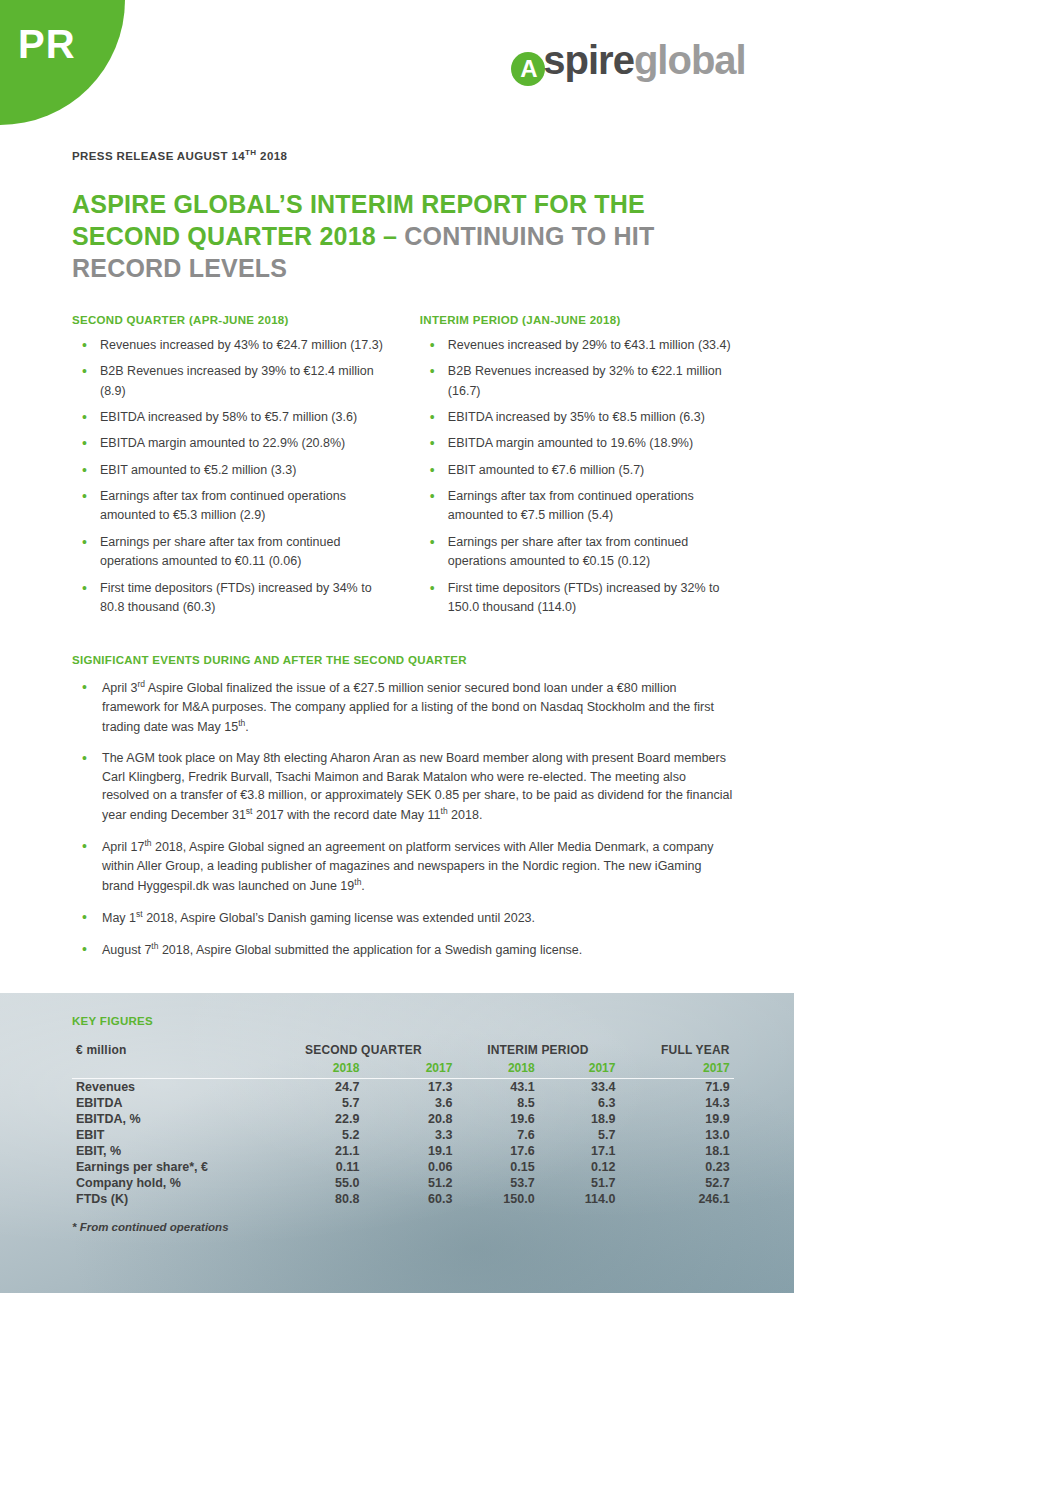PR
Aspire global
PRESS RELEASE AUGUST 14TH 2018
ASPIRE GLOBAL’S INTERIM REPORT FOR THE SECOND QUARTER 2018 – CONTINUING TO HIT RECORD LEVELS
SECOND QUARTER (APR-JUNE 2018)
Revenues increased by 43% to €24.7 million (17.3)
B2B Revenues increased by 39% to €12.4 million (8.9)
EBITDA increased by 58% to €5.7 million (3.6)
EBITDA margin amounted to 22.9% (20.8%)
EBIT amounted to €5.2 million (3.3)
Earnings after tax from continued operations amounted to €5.3 million (2.9)
Earnings per share after tax from continued operations amounted to €0.11 (0.06)
First time depositors (FTDs) increased by 34% to 80.8 thousand (60.3)
INTERIM PERIOD (JAN-JUNE 2018)
Revenues increased by 29% to €43.1 million (33.4)
B2B Revenues increased by 32% to €22.1 million (16.7)
EBITDA increased by 35% to €8.5 million (6.3)
EBITDA margin amounted to 19.6% (18.9%)
EBIT amounted to €7.6 million (5.7)
Earnings after tax from continued operations amounted to €7.5 million (5.4)
Earnings per share after tax from continued operations amounted to €0.15 (0.12)
First time depositors (FTDs) increased by 32% to 150.0 thousand (114.0)
SIGNIFICANT EVENTS DURING AND AFTER THE SECOND QUARTER
April 3rd Aspire Global finalized the issue of a €27.5 million senior secured bond loan under a €80 million framework for M&A purposes. The company applied for a listing of the bond on Nasdaq Stockholm and the first trading date was May 15th.
The AGM took place on May 8th electing Aharon Aran as new Board member along with present Board members Carl Klingberg, Fredrik Burvall, Tsachi Maimon and Barak Matalon who were re-elected. The meeting also resolved on a transfer of €3.8 million, or approximately SEK 0.85 per share, to be paid as dividend for the financial year ending December 31st 2017 with the record date May 11th 2018.
April 17th 2018, Aspire Global signed an agreement on platform services with Aller Media Denmark, a company within Aller Group, a leading publisher of magazines and newspapers in the Nordic region. The new iGaming brand Hyggespil.dk was launched on June 19th.
May 1st 2018, Aspire Global’s Danish gaming license was extended until 2023.
August 7th 2018, Aspire Global submitted the application for a Swedish gaming license.
KEY FIGURES
| € million | SECOND QUARTER | INTERIM PERIOD | FULL YEAR |
| --- | --- | --- | --- |
| | 2018 | 2017 | 2018 | 2017 | 2017 |
| Revenues | 24.7 | 17.3 | 43.1 | 33.4 | 71.9 |
| EBITDA | 5.7 | 3.6 | 8.5 | 6.3 | 14.3 |
| EBITDA, % | 22.9 | 20.8 | 19.6 | 18.9 | 19.9 |
| EBIT | 5.2 | 3.3 | 7.6 | 5.7 | 13.0 |
| EBIT, % | 21.1 | 19.1 | 17.6 | 17.1 | 18.1 |
| Earnings per share*, € | 0.11 | 0.06 | 0.15 | 0.12 | 0.23 |
| Company hold, % | 55.0 | 51.2 | 53.7 | 51.7 | 52.7 |
| FTDs (K) | 80.8 | 60.3 | 150.0 | 114.0 | 246.1 |
* From continued operations